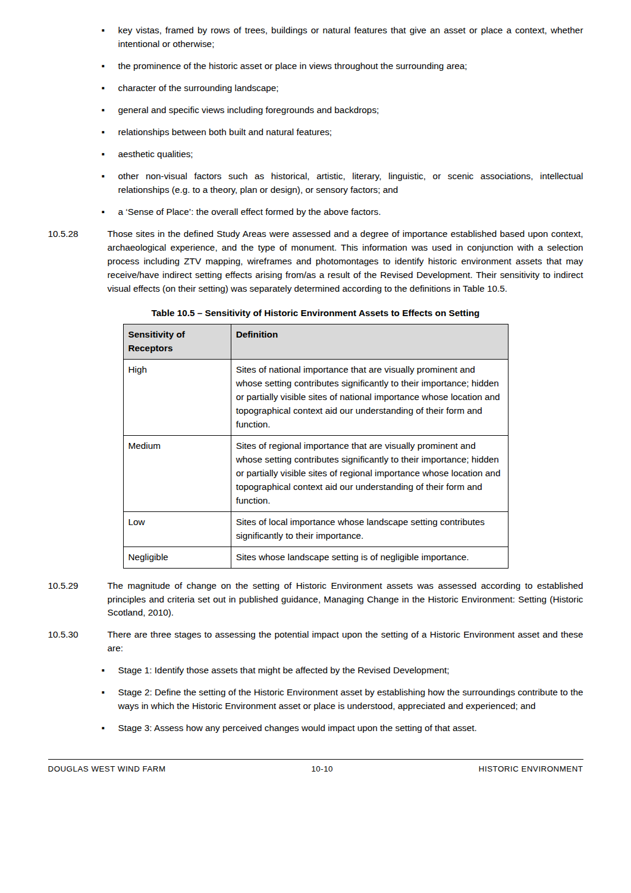key vistas, framed by rows of trees, buildings or natural features that give an asset or place a context, whether intentional or otherwise;
the prominence of the historic asset or place in views throughout the surrounding area;
character of the surrounding landscape;
general and specific views including foregrounds and backdrops;
relationships between both built and natural features;
aesthetic qualities;
other non-visual factors such as historical, artistic, literary, linguistic, or scenic associations, intellectual relationships (e.g. to a theory, plan or design), or sensory factors; and
a ‘Sense of Place’: the overall effect formed by the above factors.
10.5.28
Those sites in the defined Study Areas were assessed and a degree of importance established based upon context, archaeological experience, and the type of monument. This information was used in conjunction with a selection process including ZTV mapping, wireframes and photomontages to identify historic environment assets that may receive/have indirect setting effects arising from/as a result of the Revised Development. Their sensitivity to indirect visual effects (on their setting) was separately determined according to the definitions in Table 10.5.
Table 10.5 – Sensitivity of Historic Environment Assets to Effects on Setting
| Sensitivity of Receptors | Definition |
| --- | --- |
| High | Sites of national importance that are visually prominent and whose setting contributes significantly to their importance; hidden or partially visible sites of national importance whose location and topographical context aid our understanding of their form and function. |
| Medium | Sites of regional importance that are visually prominent and whose setting contributes significantly to their importance; hidden or partially visible sites of regional importance whose location and topographical context aid our understanding of their form and function. |
| Low | Sites of local importance whose landscape setting contributes significantly to their importance. |
| Negligible | Sites whose landscape setting is of negligible importance. |
10.5.29
The magnitude of change on the setting of Historic Environment assets was assessed according to established principles and criteria set out in published guidance, Managing Change in the Historic Environment: Setting (Historic Scotland, 2010).
10.5.30
There are three stages to assessing the potential impact upon the setting of a Historic Environment asset and these are:
Stage 1: Identify those assets that might be affected by the Revised Development;
Stage 2: Define the setting of the Historic Environment asset by establishing how the surroundings contribute to the ways in which the Historic Environment asset or place is understood, appreciated and experienced; and
Stage 3: Assess how any perceived changes would impact upon the setting of that asset.
DOUGLAS WEST WIND FARM
10-10
HISTORIC ENVIRONMENT